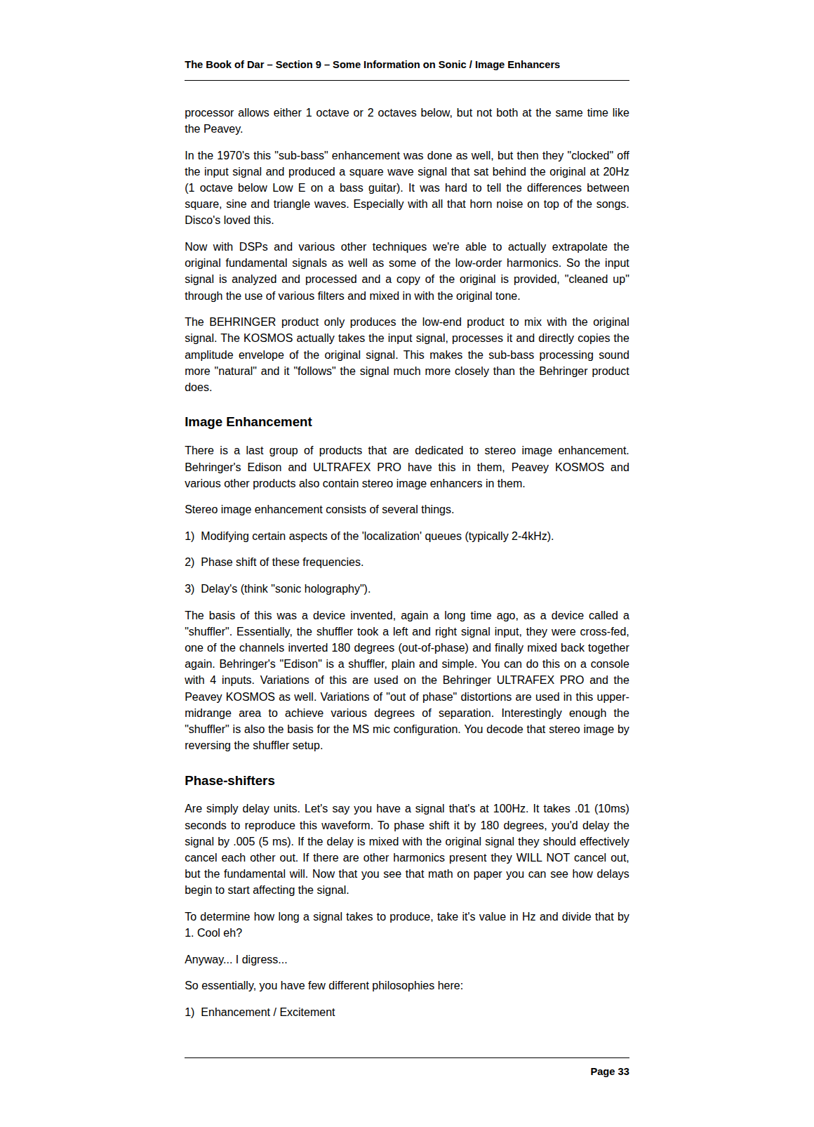The Book of Dar – Section 9 – Some Information on Sonic / Image Enhancers
processor allows either 1 octave or 2 octaves below, but not both at the same time like the Peavey.
In the 1970's this "sub-bass" enhancement was done as well, but then they "clocked" off the input signal and produced a square wave signal that sat behind the original at 20Hz (1 octave below Low E on a bass guitar). It was hard to tell the differences between square, sine and triangle waves. Especially with all that horn noise on top of the songs. Disco's loved this.
Now with DSPs and various other techniques we're able to actually extrapolate the original fundamental signals as well as some of the low-order harmonics. So the input signal is analyzed and processed and a copy of the original is provided, "cleaned up" through the use of various filters and mixed in with the original tone.
The BEHRINGER product only produces the low-end product to mix with the original signal. The KOSMOS actually takes the input signal, processes it and directly copies the amplitude envelope of the original signal. This makes the sub-bass processing sound more "natural" and it "follows" the signal much more closely than the Behringer product does.
Image Enhancement
There is a last group of products that are dedicated to stereo image enhancement. Behringer's Edison and ULTRAFEX PRO have this in them, Peavey KOSMOS and various other products also contain stereo image enhancers in them.
Stereo image enhancement consists of several things.
1) Modifying certain aspects of the 'localization' queues (typically 2-4kHz).
2) Phase shift of these frequencies.
3) Delay's (think "sonic holography").
The basis of this was a device invented, again a long time ago, as a device called a "shuffler". Essentially, the shuffler took a left and right signal input, they were cross-fed, one of the channels inverted 180 degrees (out-of-phase) and finally mixed back together again. Behringer's "Edison" is a shuffler, plain and simple. You can do this on a console with 4 inputs. Variations of this are used on the Behringer ULTRAFEX PRO and the Peavey KOSMOS as well. Variations of "out of phase" distortions are used in this upper-midrange area to achieve various degrees of separation. Interestingly enough the "shuffler" is also the basis for the MS mic configuration. You decode that stereo image by reversing the shuffler setup.
Phase-shifters
Are simply delay units. Let's say you have a signal that's at 100Hz. It takes .01 (10ms) seconds to reproduce this waveform. To phase shift it by 180 degrees, you'd delay the signal by .005 (5 ms). If the delay is mixed with the original signal they should effectively cancel each other out. If there are other harmonics present they WILL NOT cancel out, but the fundamental will. Now that you see that math on paper you can see how delays begin to start affecting the signal.
To determine how long a signal takes to produce, take it's value in Hz and divide that by 1. Cool eh?
Anyway... I digress...
So essentially, you have few different philosophies here:
1) Enhancement / Excitement
Page 33